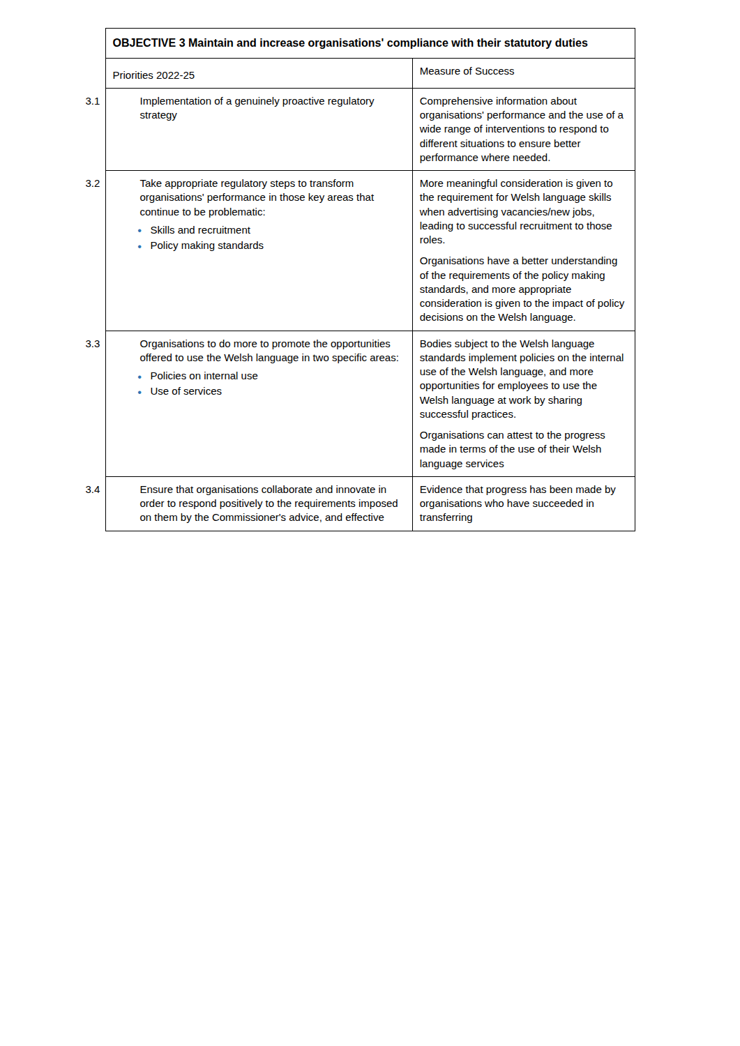| OBJECTIVE 3 Maintain and increase organisations' compliance with their statutory duties |
| Priorities 2022-25 | Measure of Success |
| 3.1 Implementation of a genuinely proactive regulatory strategy | Comprehensive information about organisations' performance and the use of a wide range of interventions to respond to different situations to ensure better performance where needed. |
| 3.2 Take appropriate regulatory steps to transform organisations' performance in those key areas that continue to be problematic: Skills and recruitment Policy making standards | More meaningful consideration is given to the requirement for Welsh language skills when advertising vacancies/new jobs, leading to successful recruitment to those roles. Organisations have a better understanding of the requirements of the policy making standards, and more appropriate consideration is given to the impact of policy decisions on the Welsh language. |
| 3.3 Organisations to do more to promote the opportunities offered to use the Welsh language in two specific areas: Policies on internal use Use of services | Bodies subject to the Welsh language standards implement policies on the internal use of the Welsh language, and more opportunities for employees to use the Welsh language at work by sharing successful practices. Organisations can attest to the progress made in terms of the use of their Welsh language services |
| 3.4 Ensure that organisations collaborate and innovate in order to respond positively to the requirements imposed on them by the Commissioner's advice, and effective | Evidence that progress has been made by organisations who have succeeded in transferring |